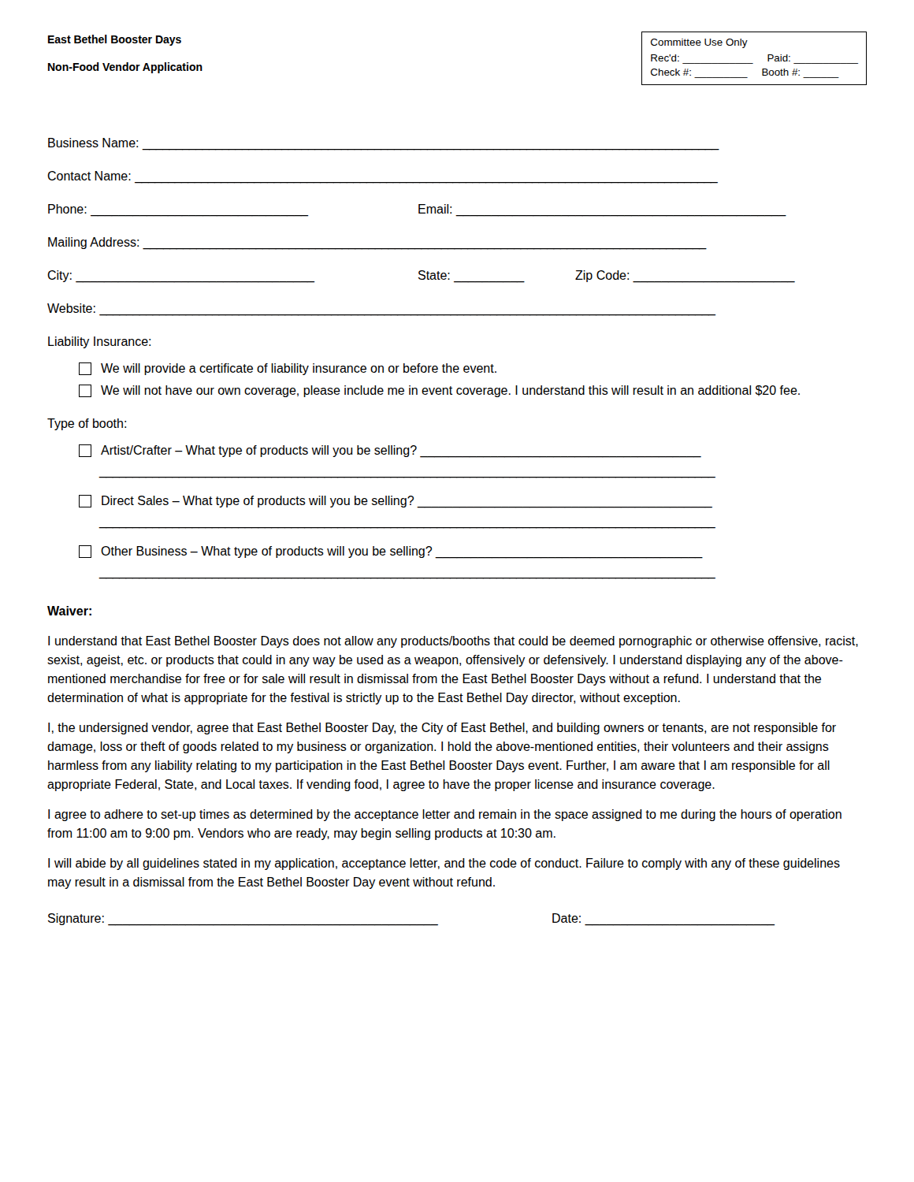East Bethel Booster Days
Non-Food Vendor Application
Committee Use Only
Rec'd: ____________Paid: ___________
Check #: _________Booth #: ______
Business Name: _______________________________________________________________________________________
Contact Name: ________________________________________________________________________________________
Phone: _______________________________
Email: _______________________________________________
Mailing Address: _____________________________________________________________________________________
City: __________________________________
State: __________
Zip Code: _______________________
Website: _____________________________________________________________________________________________
Liability Insurance:
We will provide a certificate of liability insurance on or before the event.
We will not have our own coverage, please include me in event coverage. I understand this will result in an additional $20 fee.
Type of booth:
Artist/Crafter – What type of products will you be selling? ________________________________________
_____________________________________________________________________________________________
Direct Sales – What type of products will you be selling? __________________________________________
_____________________________________________________________________________________________
Other Business – What type of products will you be selling? ______________________________________
_____________________________________________________________________________________________
Waiver:
I understand that East Bethel Booster Days does not allow any products/booths that could be deemed pornographic or otherwise offensive, racist, sexist, ageist, etc. or products that could in any way be used as a weapon, offensively or defensively. I understand displaying any of the above-mentioned merchandise for free or for sale will result in dismissal from the East Bethel Booster Days without a refund. I understand that the determination of what is appropriate for the festival is strictly up to the East Bethel Day director, without exception.
I, the undersigned vendor, agree that East Bethel Booster Day, the City of East Bethel, and building owners or tenants, are not responsible for damage, loss or theft of goods related to my business or organization. I hold the above-mentioned entities, their volunteers and their assigns harmless from any liability relating to my participation in the East Bethel Booster Days event. Further, I am aware that I am responsible for all appropriate Federal, State, and Local taxes. If vending food, I agree to have the proper license and insurance coverage.
I agree to adhere to set-up times as determined by the acceptance letter and remain in the space assigned to me during the hours of operation from 11:00 am to 9:00 pm. Vendors who are ready, may begin selling products at 10:30 am.
I will abide by all guidelines stated in my application, acceptance letter, and the code of conduct. Failure to comply with any of these guidelines may result in a dismissal from the East Bethel Booster Day event without refund.
Signature: _______________________________________________
Date: ___________________________